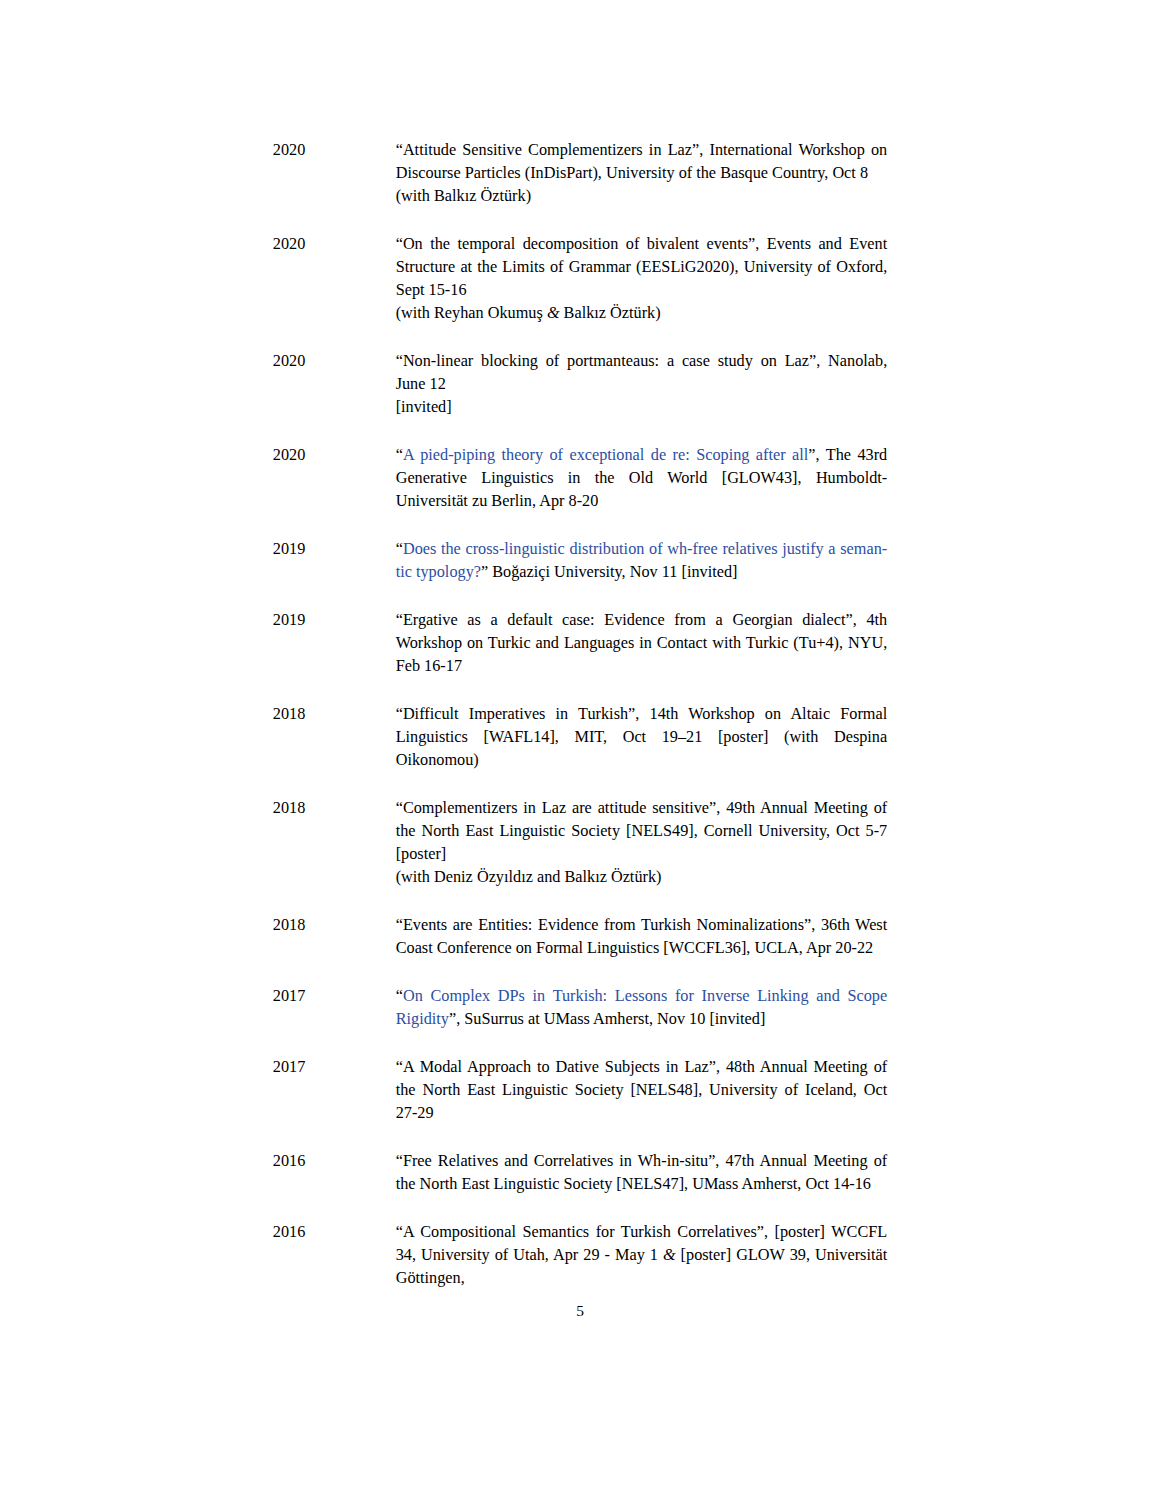2020
“Attitude Sensitive Complementizers in Laz”, International Workshop on Discourse Particles (InDisPart), University of the Basque Country, Oct 8(with Balkız Öztürk)
2020
“On the temporal decomposition of bivalent events”, Events and Event Structure at the Limits of Grammar (EESLiG2020), University of Oxford, Sept 15-16(with Reyhan Okumuş & Balkız Öztürk)
2020
“Non-linear blocking of portmanteaus: a case study on Laz”, Nanolab, June 12[invited]
2020
“A pied-piping theory of exceptional de re: Scoping after all”, The 43rd Generative Linguistics in the Old World [GLOW43], Humboldt-Universität zu Berlin, Apr 8-20
2019
“Does the cross-linguistic distribution of wh-free relatives justify a semantic typology?” Boğaziçi University, Nov 11 [invited]
2019
“Ergative as a default case: Evidence from a Georgian dialect”, 4th Workshop on Turkic and Languages in Contact with Turkic (Tu+4), NYU, Feb 16-17
2018
“Difficult Imperatives in Turkish”, 14th Workshop on Altaic Formal Linguistics [WAFL14], MIT, Oct 19–21 [poster] (with Despina Oikonomou)
2018
“Complementizers in Laz are attitude sensitive”, 49th Annual Meeting of the North East Linguistic Society [NELS49], Cornell University, Oct 5-7 [poster](with Deniz Özyıldız and Balkız Öztürk)
2018
“Events are Entities: Evidence from Turkish Nominalizations”, 36th West Coast Conference on Formal Linguistics [WCCFL36], UCLA, Apr 20-22
2017
“On Complex DPs in Turkish: Lessons for Inverse Linking and Scope Rigidity”, SuSurrus at UMass Amherst, Nov 10 [invited]
2017
“A Modal Approach to Dative Subjects in Laz”, 48th Annual Meeting of the North East Linguistic Society [NELS48], University of Iceland, Oct 27-29
2016
“Free Relatives and Correlatives in Wh-in-situ”, 47th Annual Meeting of the North East Linguistic Society [NELS47], UMass Amherst, Oct 14-16
2016
“A Compositional Semantics for Turkish Correlatives”, [poster] WCCFL 34, University of Utah, Apr 29 - May 1 & [poster] GLOW 39, Universität Göttingen,
5